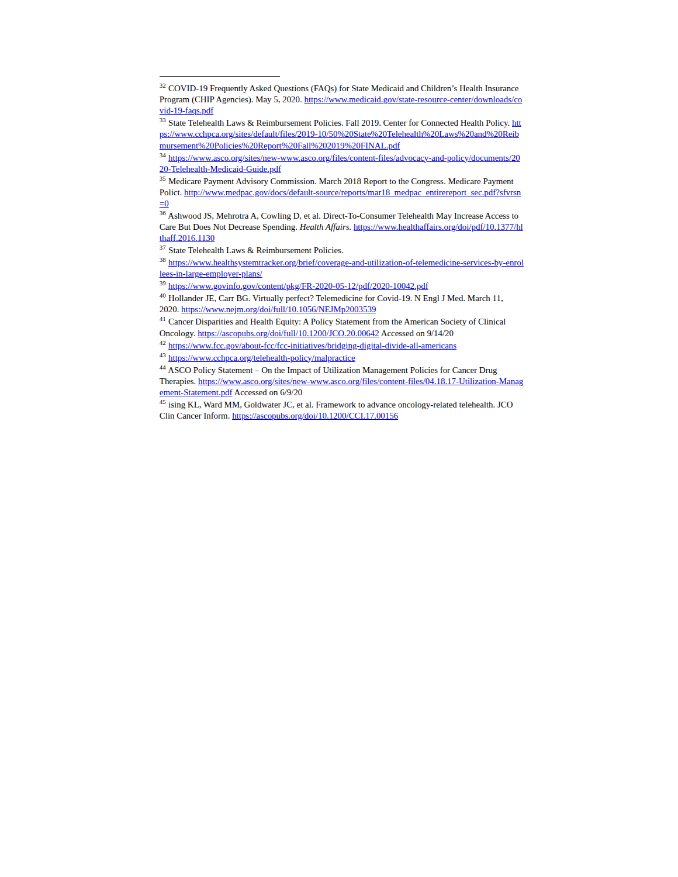32 COVID-19 Frequently Asked Questions (FAQs) for State Medicaid and Children’s Health Insurance Program (CHIP Agencies). May 5, 2020. https://www.medicaid.gov/state-resource-center/downloads/covid-19-faqs.pdf
33 State Telehealth Laws & Reimbursement Policies. Fall 2019. Center for Connected Health Policy. https://www.cchpca.org/sites/default/files/2019-10/50%20State%20Telehealth%20Laws%20and%20Reibmursement%20Policies%20Report%20Fall%202019%20FINAL.pdf
34 https://www.asco.org/sites/new-www.asco.org/files/content-files/advocacy-and-policy/documents/2020-Telehealth-Medicaid-Guide.pdf
35 Medicare Payment Advisory Commission. March 2018 Report to the Congress. Medicare Payment Polict. http://www.medpac.gov/docs/default-source/reports/mar18_medpac_entirereport_sec.pdf?sfvrsn=0
36 Ashwood JS, Mehrotra A, Cowling D, et al. Direct-To-Consumer Telehealth May Increase Access to Care But Does Not Decrease Spending. Health Affairs. https://www.healthaffairs.org/doi/pdf/10.1377/hlthaff.2016.1130
37 State Telehealth Laws & Reimbursement Policies.
38 https://www.healthsystemtracker.org/brief/coverage-and-utilization-of-telemedicine-services-by-enrollees-in-large-employer-plans/
39 https://www.govinfo.gov/content/pkg/FR-2020-05-12/pdf/2020-10042.pdf
40 Hollander JE, Carr BG. Virtually perfect? Telemedicine for Covid-19. N Engl J Med. March 11, 2020. https://www.nejm.org/doi/full/10.1056/NEJMp2003539
41 Cancer Disparities and Health Equity: A Policy Statement from the American Society of Clinical Oncology. https://ascopubs.org/doi/full/10.1200/JCO.20.00642 Accessed on 9/14/20
42 https://www.fcc.gov/about-fcc/fcc-initiatives/bridging-digital-divide-all-americans
43 https://www.cchpca.org/telehealth-policy/malpractice
44 ASCO Policy Statement – On the Impact of Utilization Management Policies for Cancer Drug Therapies. https://www.asco.org/sites/new-www.asco.org/files/content-files/04.18.17-Utilization-Management-Statement.pdf Accessed on 6/9/20
45 ising KL, Ward MM, Goldwater JC, et al. Framework to advance oncology-related telehealth. JCO Clin Cancer Inform. https://ascopubs.org/doi/10.1200/CCI.17.00156